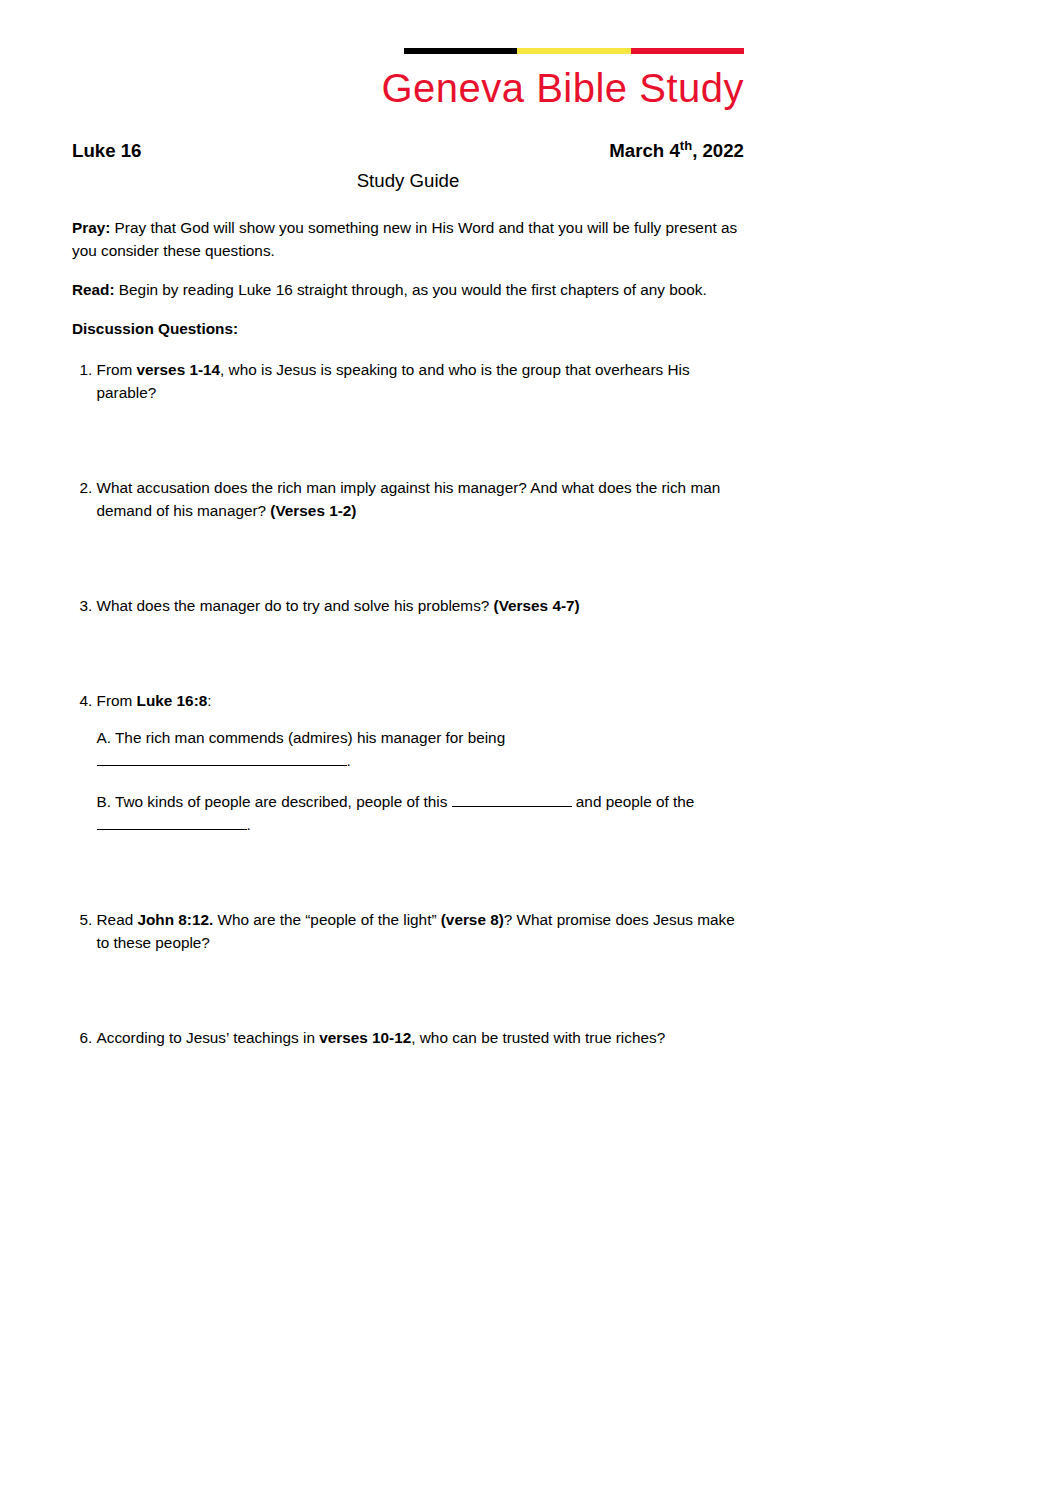Geneva Bible Study
Luke 16 March 4th, 2022
Study Guide
Pray: Pray that God will show you something new in His Word and that you will be fully present as you consider these questions.
Read: Begin by reading Luke 16 straight through, as you would the first chapters of any book.
Discussion Questions:
From verses 1-14, who is Jesus is speaking to and who is the group that overhears His parable?
What accusation does the rich man imply against his manager? And what does the rich man demand of his manager? (Verses 1-2)
What does the manager do to try and solve his problems? (Verses 4-7)
From Luke 16:8:
A. The rich man commends (admires) his manager for being .
B. Two kinds of people are described, people of this and people of the .
Read John 8:12. Who are the “people of the light” (verse 8)? What promise does Jesus make to these people?
According to Jesus’ teachings in verses 10-12, who can be trusted with true riches?